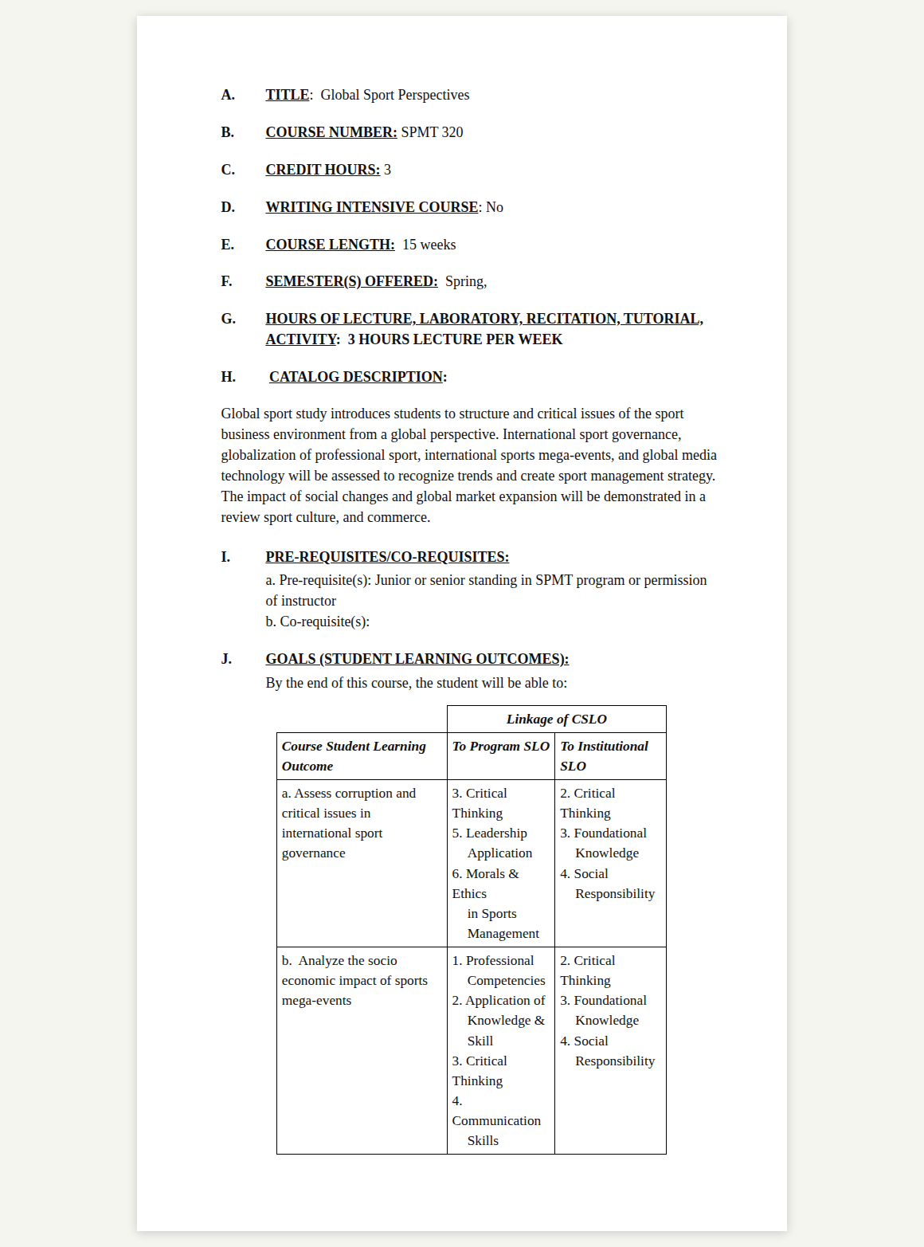A.
TITLE: Global Sport Perspectives
B.
COURSE NUMBER: SPMT 320
C.
CREDIT HOURS: 3
D.
WRITING INTENSIVE COURSE: No
E.
COURSE LENGTH: 15 weeks
F.
SEMESTER(S) OFFERED: Spring,
G.
HOURS OF LECTURE, LABORATORY, RECITATION, TUTORIAL, ACTIVITY: 3 HOURS LECTURE PER WEEK
H.
CATALOG DESCRIPTION:
Global sport study introduces students to structure and critical issues of the sport business environment from a global perspective. International sport governance, globalization of professional sport, international sports mega-events, and global media technology will be assessed to recognize trends and create sport management strategy. The impact of social changes and global market expansion will be demonstrated in a review sport culture, and commerce.
I.
PRE-REQUISITES/CO-REQUISITES:
a. Pre-requisite(s): Junior or senior standing in SPMT program or permission of instructor
b. Co-requisite(s):
J.
GOALS (STUDENT LEARNING OUTCOMES):
By the end of this course, the student will be able to:
| | Linkage of CSLO |
| Course Student Learning Outcome | To Program SLO | To Institutional SLO |
| a. Assess corruption and critical issues in international sport governance | 3. Critical Thinking 5. Leadership Application 6. Morals & Ethics in Sports Management | 2. Critical Thinking 3. Foundational Knowledge 4. Social Responsibility |
| b. Analyze the socio economic impact of sports mega-events | 1. Professional Competencies 2. Application of Knowledge & Skill 3. Critical Thinking 4. Communication Skills | 2. Critical Thinking 3. Foundational Knowledge 4. Social Responsibility |